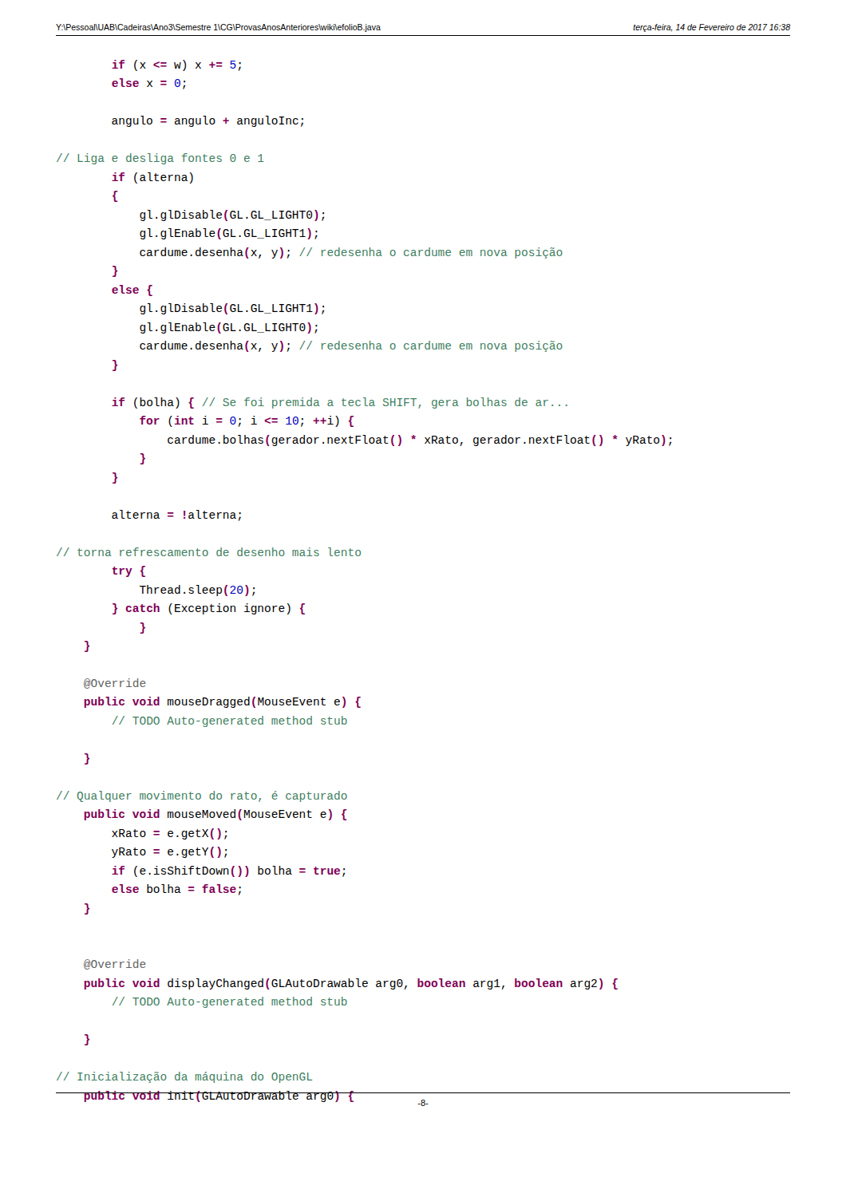Y:\Pessoal\UAB\Cadeiras\Ano3\Semestre 1\CG\ProvasAnosAnteriores\wiki\efolioB.java
terça-feira, 14 de Fevereiro de 2017 16:38
        if (x <= w) x += 5;
        else x = 0;

        angulo = angulo + anguloInc;

// Liga e desliga fontes 0 e 1
        if (alterna)
        {
            gl.glDisable(GL.GL_LIGHT0);
            gl.glEnable(GL.GL_LIGHT1);
            cardume.desenha(x, y); // redesenha o cardume em nova posição
        }
        else {
            gl.glDisable(GL.GL_LIGHT1);
            gl.glEnable(GL.GL_LIGHT0);
            cardume.desenha(x, y); // redesenha o cardume em nova posição
        }

        if (bolha) { // Se foi premida a tecla SHIFT, gera bolhas de ar...
            for (int i = 0; i <= 10; ++i) {
                cardume.bolhas(gerador.nextFloat() * xRato, gerador.nextFloat() * yRato);
            }
        }

        alterna = !alterna;

// torna refrescamento de desenho mais lento
        try {
            Thread.sleep(20);
        } catch (Exception ignore) {
            }
    }

    @Override
    public void mouseDragged(MouseEvent e) {
        // TODO Auto-generated method stub

    }

// Qualquer movimento do rato, é capturado
    public void mouseMoved(MouseEvent e) {
        xRato = e.getX();
        yRato = e.getY();
        if (e.isShiftDown()) bolha = true;
        else bolha = false;
    }


    @Override
    public void displayChanged(GLAutoDrawable arg0, boolean arg1, boolean arg2) {
        // TODO Auto-generated method stub

    }

// Inicialização da máquina do OpenGL
    public void init(GLAutoDrawable arg0) {
-8-